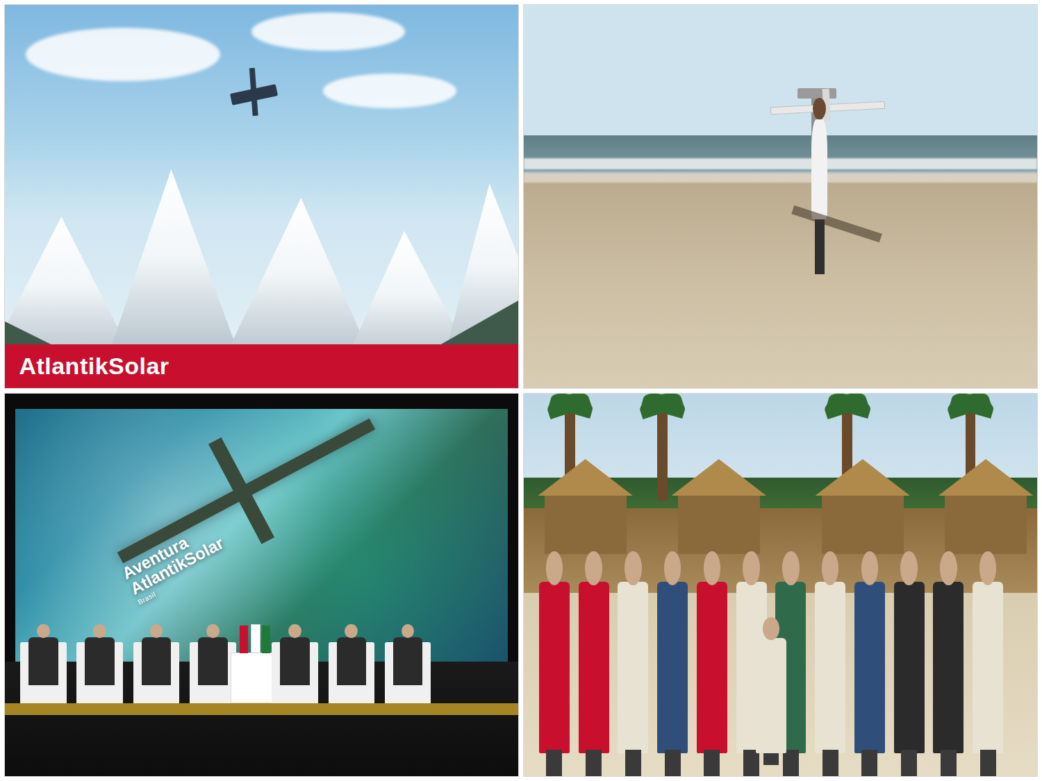AtlantikSolar
Aventura
AtlantikSolarBrasil